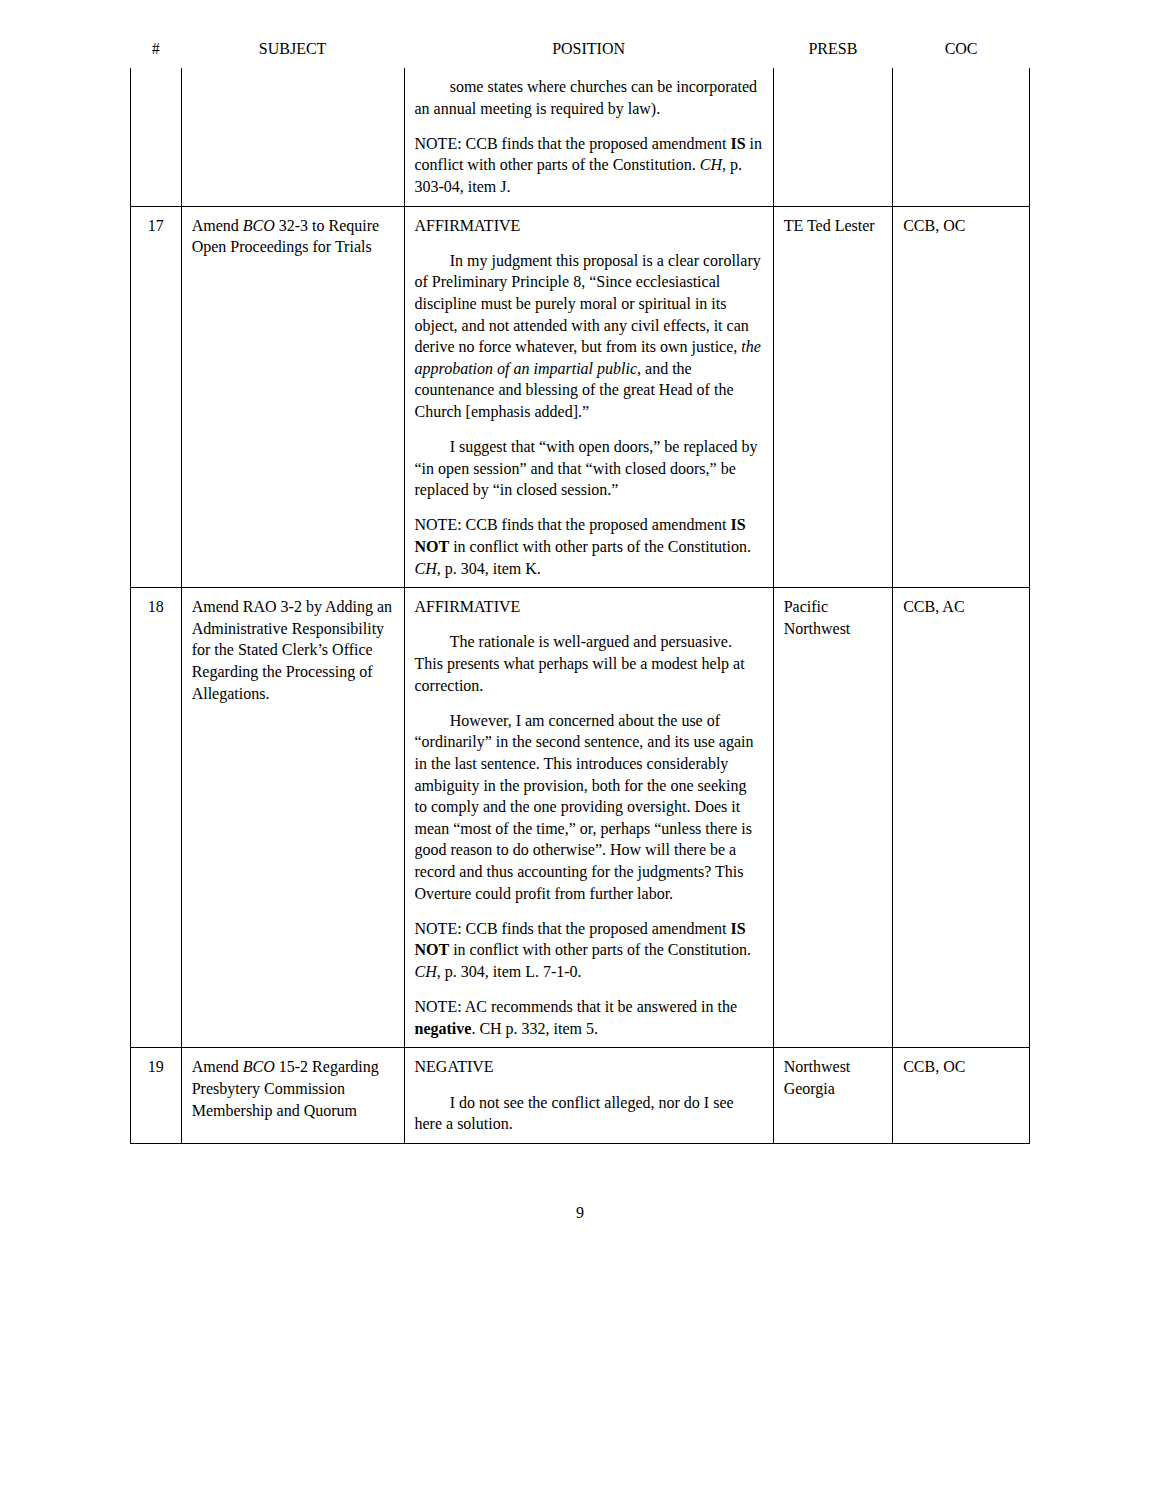| # | SUBJECT | POSITION | PRESB | COC |
| --- | --- | --- | --- | --- |
| | | some states where churches can be incorporated an annual meeting is required by law). NOTE: CCB finds that the proposed amendment IS in conflict with other parts of the Constitution. CH , p. 303-04, item J. | | |
| 17 | Amend BCO 32-3 to Require Open Proceedings for Trials | AFFIRMATIVE In my judgment this proposal is a clear corollary of Preliminary Principle 8, “Since ecclesiastical discipline must be purely moral or spiritual in its object, and not attended with any civil effects, it can derive no force whatever, but from its own justice, the approbation of an impartial public , and the countenance and blessing of the great Head of the Church [emphasis added].” I suggest that “with open doors,” be replaced by “in open session” and that “with closed doors,” be replaced by “in closed session.” NOTE: CCB finds that the proposed amendment IS NOT in conflict with other parts of the Constitution. CH , p. 304, item K. | TE Ted Lester | CCB, OC |
| 18 | Amend RAO 3-2 by Adding an Administrative Responsibility for the Stated Clerk’s Office Regarding the Processing of Allegations. | AFFIRMATIVE The rationale is well-argued and persuasive. This presents what perhaps will be a modest help at correction. However, I am concerned about the use of “ordinarily” in the second sentence, and its use again in the last sentence. This introduces considerably ambiguity in the provision, both for the one seeking to comply and the one providing oversight. Does it mean “most of the time,” or, perhaps “unless there is good reason to do otherwise”. How will there be a record and thus accounting for the judgments? This Overture could profit from further labor. NOTE: CCB finds that the proposed amendment IS NOT in conflict with other parts of the Constitution. CH , p. 304, item L. 7-1-0. NOTE: AC recommends that it be answered in the negative . CH p. 332, item 5. | Pacific Northwest | CCB, AC |
| 19 | Amend BCO 15-2 Regarding Presbytery Commission Membership and Quorum | NEGATIVE I do not see the conflict alleged, nor do I see here a solution. | Northwest Georgia | CCB, OC |
9